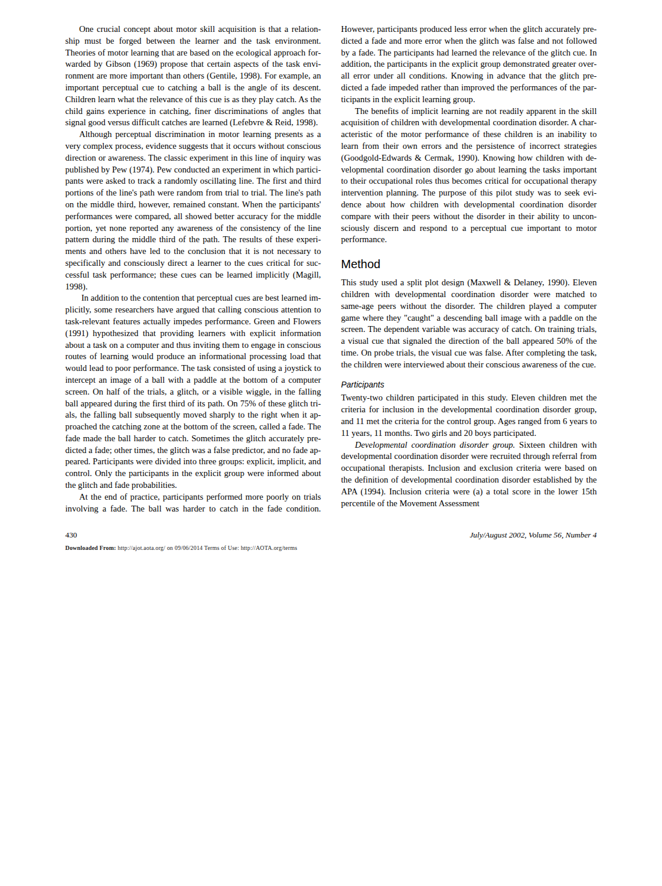One crucial concept about motor skill acquisition is that a relationship must be forged between the learner and the task environment. Theories of motor learning that are based on the ecological approach forwarded by Gibson (1969) propose that certain aspects of the task environment are more important than others (Gentile, 1998). For example, an important perceptual cue to catching a ball is the angle of its descent. Children learn what the relevance of this cue is as they play catch. As the child gains experience in catching, finer discriminations of angles that signal good versus difficult catches are learned (Lefebvre & Reid, 1998).
Although perceptual discrimination in motor learning presents as a very complex process, evidence suggests that it occurs without conscious direction or awareness. The classic experiment in this line of inquiry was published by Pew (1974). Pew conducted an experiment in which participants were asked to track a randomly oscillating line. The first and third portions of the line's path were random from trial to trial. The line's path on the middle third, however, remained constant. When the participants' performances were compared, all showed better accuracy for the middle portion, yet none reported any awareness of the consistency of the line pattern during the middle third of the path. The results of these experiments and others have led to the conclusion that it is not necessary to specifically and consciously direct a learner to the cues critical for successful task performance; these cues can be learned implicitly (Magill, 1998).
In addition to the contention that perceptual cues are best learned implicitly, some researchers have argued that calling conscious attention to task-relevant features actually impedes performance. Green and Flowers (1991) hypothesized that providing learners with explicit information about a task on a computer and thus inviting them to engage in conscious routes of learning would produce an informational processing load that would lead to poor performance. The task consisted of using a joystick to intercept an image of a ball with a paddle at the bottom of a computer screen. On half of the trials, a glitch, or a visible wiggle, in the falling ball appeared during the first third of its path. On 75% of these glitch trials, the falling ball subsequently moved sharply to the right when it approached the catching zone at the bottom of the screen, called a fade. The fade made the ball harder to catch. Sometimes the glitch accurately predicted a fade; other times, the glitch was a false predictor, and no fade appeared. Participants were divided into three groups: explicit, implicit, and control. Only the participants in the explicit group were informed about the glitch and fade probabilities.
At the end of practice, participants performed more poorly on trials involving a fade. The ball was harder to catch in the fade condition. However, participants produced less error when the glitch accurately predicted a fade and more error when the glitch was false and not followed by a fade. The participants had learned the relevance of the glitch cue. In addition, the participants in the explicit group demonstrated greater overall error under all conditions. Knowing in advance that the glitch predicted a fade impeded rather than improved the performances of the participants in the explicit learning group.
The benefits of implicit learning are not readily apparent in the skill acquisition of children with developmental coordination disorder. A characteristic of the motor performance of these children is an inability to learn from their own errors and the persistence of incorrect strategies (Goodgold-Edwards & Cermak, 1990). Knowing how children with developmental coordination disorder go about learning the tasks important to their occupational roles thus becomes critical for occupational therapy intervention planning. The purpose of this pilot study was to seek evidence about how children with developmental coordination disorder compare with their peers without the disorder in their ability to unconsciously discern and respond to a perceptual cue important to motor performance.
Method
This study used a split plot design (Maxwell & Delaney, 1990). Eleven children with developmental coordination disorder were matched to same-age peers without the disorder. The children played a computer game where they "caught" a descending ball image with a paddle on the screen. The dependent variable was accuracy of catch. On training trials, a visual cue that signaled the direction of the ball appeared 50% of the time. On probe trials, the visual cue was false. After completing the task, the children were interviewed about their conscious awareness of the cue.
Participants
Twenty-two children participated in this study. Eleven children met the criteria for inclusion in the developmental coordination disorder group, and 11 met the criteria for the control group. Ages ranged from 6 years to 11 years, 11 months. Two girls and 20 boys participated.
Developmental coordination disorder group. Sixteen children with developmental coordination disorder were recruited through referral from occupational therapists. Inclusion and exclusion criteria were based on the definition of developmental coordination disorder established by the APA (1994). Inclusion criteria were (a) a total score in the lower 15th percentile of the Movement Assessment
430 July/August 2002, Volume 56, Number 4
Downloaded From: http://ajot.aota.org/ on 09/06/2014 Terms of Use: http://AOTA.org/terms